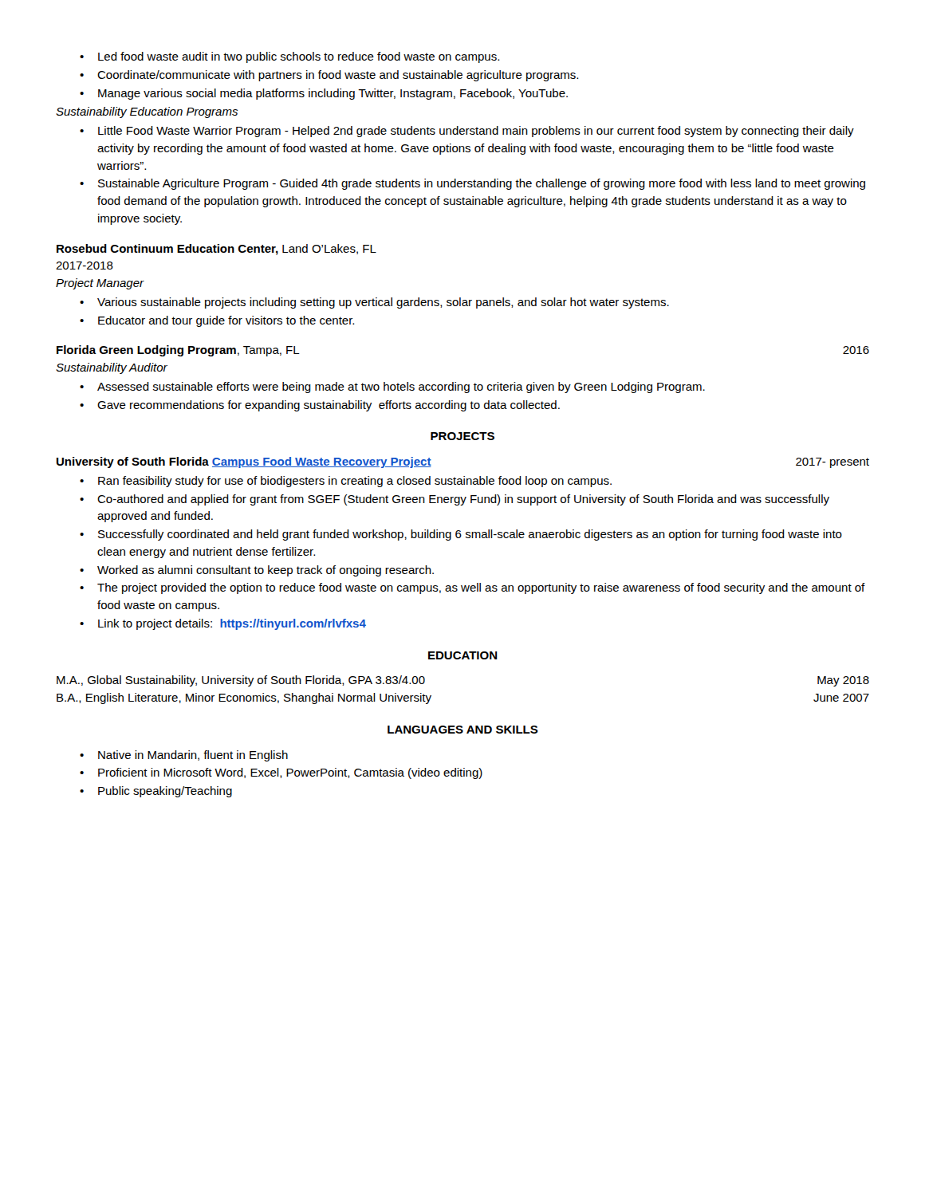Led food waste audit in two public schools to reduce food waste on campus.
Coordinate/communicate with partners in food waste and sustainable agriculture programs.
Manage various social media platforms including Twitter, Instagram, Facebook, YouTube.
Sustainability Education Programs
Little Food Waste Warrior Program - Helped 2nd grade students understand main problems in our current food system by connecting their daily activity by recording the amount of food wasted at home. Gave options of dealing with food waste, encouraging them to be “little food waste warriors”.
Sustainable Agriculture Program - Guided 4th grade students in understanding the challenge of growing more food with less land to meet growing food demand of the population growth. Introduced the concept of sustainable agriculture, helping 4th grade students understand it as a way to improve society.
Rosebud Continuum Education Center, Land O’Lakes, FL
2017-2018
Project Manager
Various sustainable projects including setting up vertical gardens, solar panels, and solar hot water systems.
Educator and tour guide for visitors to the center.
Florida Green Lodging Program, Tampa, FL 2016
Sustainability Auditor
Assessed sustainable efforts were being made at two hotels according to criteria given by Green Lodging Program.
Gave recommendations for expanding sustainability efforts according to data collected.
PROJECTS
University of South Florida Campus Food Waste Recovery Project 2017- present
Ran feasibility study for use of biodigesters in creating a closed sustainable food loop on campus.
Co-authored and applied for grant from SGEF (Student Green Energy Fund) in support of University of South Florida and was successfully approved and funded.
Successfully coordinated and held grant funded workshop, building 6 small-scale anaerobic digesters as an option for turning food waste into clean energy and nutrient dense fertilizer.
Worked as alumni consultant to keep track of ongoing research.
The project provided the option to reduce food waste on campus, as well as an opportunity to raise awareness of food security and the amount of food waste on campus.
Link to project details: https://tinyurl.com/rlvfxs4
EDUCATION
M.A., Global Sustainability, University of South Florida, GPA 3.83/4.00 May 2018
B.A., English Literature, Minor Economics, Shanghai Normal University June 2007
LANGUAGES AND SKILLS
Native in Mandarin, fluent in English
Proficient in Microsoft Word, Excel, PowerPoint, Camtasia (video editing)
Public speaking/Teaching